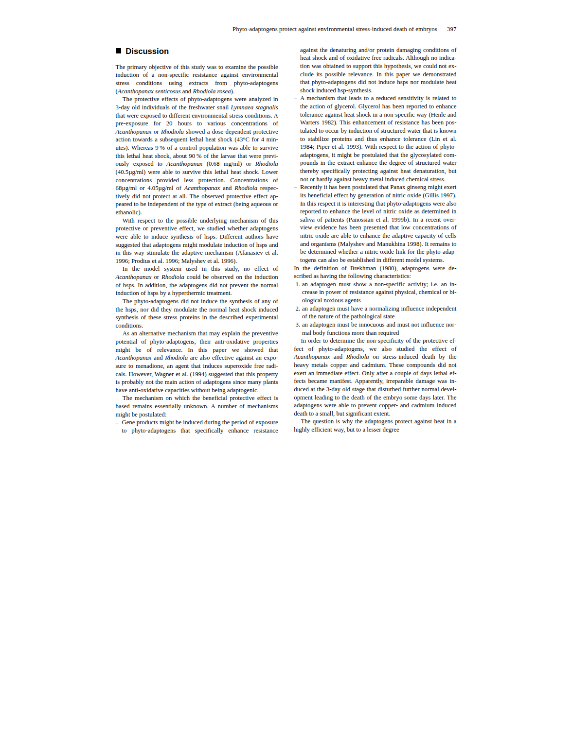Phyto-adaptogens protect against environmental stress-induced death of embryos397
Discussion
The primary objective of this study was to examine the possible induction of a non-specific resistance against environmental stress conditions using extracts from phyto-adaptogens (Acanthopanax senticosus and Rhodiola rosea).
The protective effects of phyto-adaptogens were analyzed in 3-day old individuals of the freshwater snail Lymnaea stagnalis that were exposed to different environmental stress conditions. A pre-exposure for 20 hours to various concentrations of Acanthopanax or Rhodiola showed a dose-dependent protective action towards a subsequent lethal heat shock (43°C for 4 minutes). Whereas 9 % of a control population was able to survive this lethal heat shock, about 90 % of the larvae that were previously exposed to Acanthopanax (0.68 mg/ml) or Rhodiola (40.5µg/ml) were able to survive this lethal heat shock. Lower concentrations provided less protection. Concentrations of 68µg/ml or 4.05µg/ml of Acanthopanax and Rhodiola respectively did not protect at all. The observed protective effect appeared to be independent of the type of extract (being aqueous or ethanolic).
With respect to the possible underlying mechanism of this protective or preventive effect, we studied whether adaptogens were able to induce synthesis of hsps. Different authors have suggested that adaptogens might modulate induction of hsps and in this way stimulate the adaptive mechanism (Afanasiev et al. 1996; Prodius et al. 1996; Malyshev et al. 1996).
In the model system used in this study, no effect of Acanthopanax or Rhodiola could be observed on the induction of hsps. In addition, the adaptogens did not prevent the normal induction of hsps by a hyperthermic treatment.
The phyto-adaptogens did not induce the synthesis of any of the hsps, nor did they modulate the normal heat shock induced synthesis of these stress proteins in the described experimental conditions.
As an alternative mechanism that may explain the preventive potential of phyto-adaptogens, their anti-oxidative properties might be of relevance. In this paper we showed that Acanthopanax and Rhodiola are also effective against an exposure to menadione, an agent that induces superoxide free radicals. However, Wagner et al. (1994) suggested that this property is probably not the main action of adaptogens since many plants have anti-oxidative capacities without being adaptogenic.
The mechanism on which the beneficial protective effect is based remains essentially unknown. A number of mechanisms might be postulated:
Gene products might be induced during the period of exposure to phyto-adaptogens that specifically enhance resistance against the denaturing and/or protein damaging conditions of heat shock and of oxidative free radicals. Although no indication was obtained to support this hypothesis, we could not exclude its possible relevance. In this paper we demonstrated that phyto-adaptogens did not induce hsps nor modulate heat shock induced hsp-synthesis.
A mechanism that leads to a reduced sensitivity is related to the action of glycerol. Glycerol has been reported to enhance tolerance against heat shock in a non-specific way (Henle and Warters 1982). This enhancement of resistance has been postulated to occur by induction of structured water that is known to stabilize proteins and thus enhance tolerance (Lin et al. 1984; Piper et al. 1993). With respect to the action of phyto-adaptogens, it might be postulated that the glycosylated compounds in the extract enhance the degree of structured water thereby specifically protecting against heat denaturation, but not or hardly against heavy metal induced chemical stress.
Recently it has been postulated that Panax ginseng might exert its beneficial effect by generation of nitric oxide (Gillis 1997). In this respect it is interesting that phyto-adaptogens were also reported to enhance the level of nitric oxide as determined in saliva of patients (Panossian et al. 1999b). In a recent overview evidence has been presented that low concentrations of nitric oxide are able to enhance the adaptive capacity of cells and organisms (Malyshev and Manukhina 1998). It remains to be determined whether a nitric oxide link for the phyto-adaptogens can also be established in different model systems.
In the definition of Brekhman (1980), adaptogens were described as having the following characteristics:
an adaptogen must show a non-specific activity; i.e. an increase in power of resistance against physical, chemical or biological noxious agents
an adaptogen must have a normalizing influence independent of the nature of the pathological state
an adaptogen must be innocuous and must not influence normal body functions more than required
In order to determine the non-specificity of the protective effect of phyto-adaptogens, we also studied the effect of Acanthopanax and Rhodiola on stress-induced death by the heavy metals copper and cadmium. These compounds did not exert an immediate effect. Only after a couple of days lethal effects became manifest. Apparently, irreparable damage was induced at the 3-day old stage that disturbed further normal development leading to the death of the embryo some days later. The adaptogens were able to prevent copper- and cadmium induced death to a small, but significant extent.
The question is why the adaptogens protect against heat in a highly efficient way, but to a lesser degree